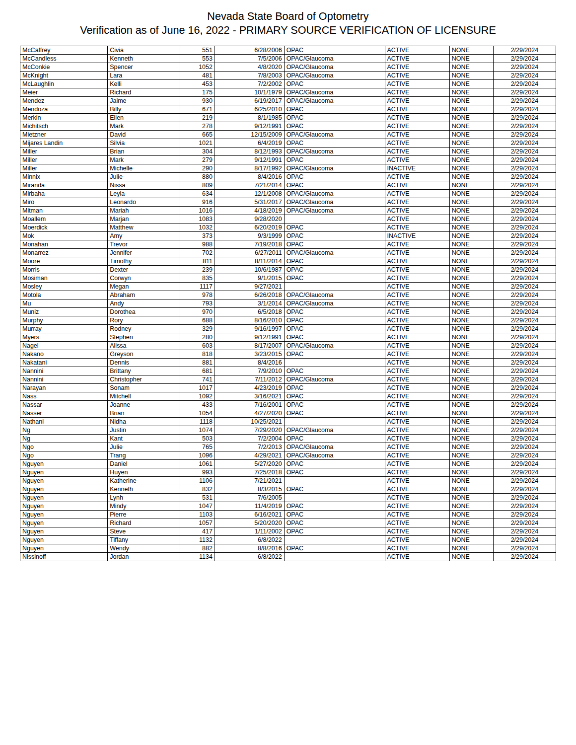Nevada State Board of Optometry
Verification as of June 16, 2022 - PRIMARY SOURCE VERIFICATION OF LICENSURE
| McCaffrey | Civia | 551 | 6/28/2006 | OPAC | ACTIVE | NONE | 2/29/2024 |
| McCandless | Kenneth | 553 | 7/5/2006 | OPAC/Glaucoma | ACTIVE | NONE | 2/29/2024 |
| McConkie | Spencer | 1052 | 4/8/2020 | OPAC/Glaucoma | ACTIVE | NONE | 2/29/2024 |
| McKnight | Lara | 481 | 7/8/2003 | OPAC/Glaucoma | ACTIVE | NONE | 2/29/2024 |
| McLaughlin | Kelli | 453 | 7/2/2002 | OPAC | ACTIVE | NONE | 2/29/2024 |
| Meier | Richard | 175 | 10/1/1979 | OPAC/Glaucoma | ACTIVE | NONE | 2/29/2024 |
| Mendez | Jaime | 930 | 6/19/2017 | OPAC/Glaucoma | ACTIVE | NONE | 2/29/2024 |
| Mendoza | Billy | 671 | 6/25/2010 | OPAC | ACTIVE | NONE | 2/29/2024 |
| Merkin | Ellen | 219 | 8/1/1985 | OPAC | ACTIVE | NONE | 2/29/2024 |
| Michitsch | Mark | 278 | 9/12/1991 | OPAC | ACTIVE | NONE | 2/29/2024 |
| Mietzner | David | 665 | 12/15/2009 | OPAC/Glaucoma | ACTIVE | NONE | 2/29/2024 |
| Mijares Landin | Silvia | 1021 | 6/4/2019 | OPAC | ACTIVE | NONE | 2/29/2024 |
| Miller | Brian | 304 | 8/12/1993 | OPAC/Glaucoma | ACTIVE | NONE | 2/29/2024 |
| Miller | Mark | 279 | 9/12/1991 | OPAC | ACTIVE | NONE | 2/29/2024 |
| Miller | Michelle | 290 | 8/17/1992 | OPAC/Glaucoma | INACTIVE | NONE | 2/29/2024 |
| Minnix | Julie | 880 | 8/4/2016 | OPAC | ACTIVE | NONE | 2/29/2024 |
| Miranda | Nissa | 809 | 7/21/2014 | OPAC | ACTIVE | NONE | 2/29/2024 |
| Mirbaha | Leyla | 634 | 12/1/2008 | OPAC/Glaucoma | ACTIVE | NONE | 2/29/2024 |
| Miro | Leonardo | 916 | 5/31/2017 | OPAC/Glaucoma | ACTIVE | NONE | 2/29/2024 |
| Mitman | Mariah | 1016 | 4/18/2019 | OPAC/Glaucoma | ACTIVE | NONE | 2/29/2024 |
| Moallem | Marjan | 1083 | 9/28/2020 | | ACTIVE | NONE | 2/29/2024 |
| Moerdick | Matthew | 1032 | 6/20/2019 | OPAC | ACTIVE | NONE | 2/29/2024 |
| Mok | Amy | 373 | 9/3/1999 | OPAC | INACTIVE | NONE | 2/29/2024 |
| Monahan | Trevor | 988 | 7/19/2018 | OPAC | ACTIVE | NONE | 2/29/2024 |
| Monarrez | Jennifer | 702 | 6/27/2011 | OPAC/Glaucoma | ACTIVE | NONE | 2/29/2024 |
| Moore | Timothy | 811 | 8/11/2014 | OPAC | ACTIVE | NONE | 2/29/2024 |
| Morris | Dexter | 239 | 10/6/1987 | OPAC | ACTIVE | NONE | 2/29/2024 |
| Mosiman | Corwyn | 835 | 9/1/2015 | OPAC | ACTIVE | NONE | 2/29/2024 |
| Mosley | Megan | 1117 | 9/27/2021 | | ACTIVE | NONE | 2/29/2024 |
| Motola | Abraham | 978 | 6/26/2018 | OPAC/Glaucoma | ACTIVE | NONE | 2/29/2024 |
| Mu | Andy | 793 | 3/1/2014 | OPAC/Glaucoma | ACTIVE | NONE | 2/29/2024 |
| Muniz | Dorothea | 970 | 6/5/2018 | OPAC | ACTIVE | NONE | 2/29/2024 |
| Murphy | Rory | 688 | 8/16/2010 | OPAC | ACTIVE | NONE | 2/29/2024 |
| Murray | Rodney | 329 | 9/16/1997 | OPAC | ACTIVE | NONE | 2/29/2024 |
| Myers | Stephen | 280 | 9/12/1991 | OPAC | ACTIVE | NONE | 2/29/2024 |
| Nagel | Alissa | 603 | 8/17/2007 | OPAC/Glaucoma | ACTIVE | NONE | 2/29/2024 |
| Nakano | Greyson | 818 | 3/23/2015 | OPAC | ACTIVE | NONE | 2/29/2024 |
| Nakatani | Dennis | 881 | 8/4/2016 | | ACTIVE | NONE | 2/29/2024 |
| Nannini | Brittany | 681 | 7/9/2010 | OPAC | ACTIVE | NONE | 2/29/2024 |
| Nannini | Christopher | 741 | 7/11/2012 | OPAC/Glaucoma | ACTIVE | NONE | 2/29/2024 |
| Narayan | Sonam | 1017 | 4/23/2019 | OPAC | ACTIVE | NONE | 2/29/2024 |
| Nass | Mitchell | 1092 | 3/16/2021 | OPAC | ACTIVE | NONE | 2/29/2024 |
| Nassar | Joanne | 433 | 7/16/2001 | OPAC | ACTIVE | NONE | 2/29/2024 |
| Nasser | Brian | 1054 | 4/27/2020 | OPAC | ACTIVE | NONE | 2/29/2024 |
| Nathani | Nidha | 1118 | 10/25/2021 | | ACTIVE | NONE | 2/29/2024 |
| Ng | Justin | 1074 | 7/29/2020 | OPAC/Glaucoma | ACTIVE | NONE | 2/29/2024 |
| Ng | Kant | 503 | 7/2/2004 | OPAC | ACTIVE | NONE | 2/29/2024 |
| Ngo | Julie | 765 | 7/2/2013 | OPAC/Glaucoma | ACTIVE | NONE | 2/29/2024 |
| Ngo | Trang | 1096 | 4/29/2021 | OPAC/Glaucoma | ACTIVE | NONE | 2/29/2024 |
| Nguyen | Daniel | 1061 | 5/27/2020 | OPAC | ACTIVE | NONE | 2/29/2024 |
| Nguyen | Huyen | 993 | 7/25/2018 | OPAC | ACTIVE | NONE | 2/29/2024 |
| Nguyen | Katherine | 1106 | 7/21/2021 | | ACTIVE | NONE | 2/29/2024 |
| Nguyen | Kenneth | 832 | 8/3/2015 | OPAC | ACTIVE | NONE | 2/29/2024 |
| Nguyen | Lynh | 531 | 7/6/2005 | | ACTIVE | NONE | 2/29/2024 |
| Nguyen | Mindy | 1047 | 11/4/2019 | OPAC | ACTIVE | NONE | 2/29/2024 |
| Nguyen | Pierre | 1103 | 6/16/2021 | OPAC | ACTIVE | NONE | 2/29/2024 |
| Nguyen | Richard | 1057 | 5/20/2020 | OPAC | ACTIVE | NONE | 2/29/2024 |
| Nguyen | Steve | 417 | 1/11/2002 | OPAC | ACTIVE | NONE | 2/29/2024 |
| Nguyen | Tiffany | 1132 | 6/8/2022 | | ACTIVE | NONE | 2/29/2024 |
| Nguyen | Wendy | 882 | 8/8/2016 | OPAC | ACTIVE | NONE | 2/29/2024 |
| Nissinoff | Jordan | 1134 | 6/8/2022 | | ACTIVE | NONE | 2/29/2024 |